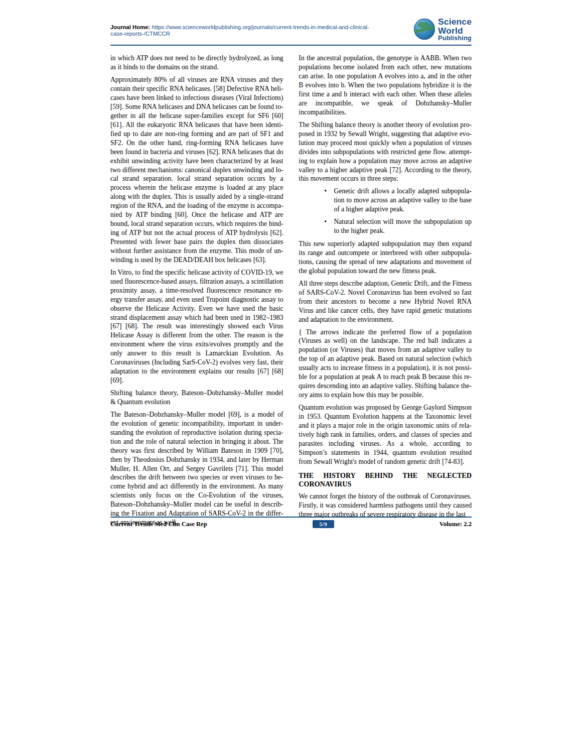Journal Home: https://www.scienceworldpublishing.org/journals/current-trends-in-medical-and-clinical-case-reports-/CTMCCR
Science
World
Publishing
in which ATP does not need to be directly hydrolyzed, as long as it binds to the domains on the strand.
Approximately 80% of all viruses are RNA viruses and they contain their specific RNA helicases. [58] Defective RNA helicases have been linked to infectious diseases (Viral Infections) [59]. Some RNA helicases and DNA helicases can be found together in all the helicase super-families except for SF6 [60] [61]. All the eukaryotic RNA helicases that have been identified up to date are non-ring forming and are part of SF1 and SF2. On the other hand, ring-forming RNA helicases have been found in bacteria and viruses [62]. RNA helicases that do exhibit unwinding activity have been characterized by at least two different mechanisms: canonical duplex unwinding and local strand separation. local strand separation occurs by a process wherein the helicase enzyme is loaded at any place along with the duplex. This is usually aided by a single-strand region of the RNA, and the loading of the enzyme is accompanied by ATP binding [60]. Once the helicase and ATP are bound, local strand separation occurs, which requires the binding of ATP but not the actual process of ATP hydrolysis [62]. Presented with fewer base pairs the duplex then dissociates without further assistance from the enzyme. This mode of unwinding is used by the DEAD/DEAH box helicases [63].
In Vitro, to find the specific helicase activity of COVID-19, we used fluorescence-based assays, filtration assays, a scintillation proximity assay, a time-resolved fluorescence resonance energy transfer assay, and even used Trupoint diagnostic assay to observe the Helicase Activity. Even we have used the basic strand displacement assay which had been used in 1982–1983 [67] [68]. The result was interestingly showed each Virus Helicase Assay is different from the other. The reason is the environment where the virus exits/evolves promptly and the only answer to this result is Lamarckian Evolution. As Coronaviruses (Including SarS-CoV-2) evolves very fast, their adaptation to the environment explains our results [67] [68] [69].
Shifting balance theory, Bateson–Dobzhansky–Muller model & Quantum evolution
The Bateson–Dobzhansky–Muller model [69], is a model of the evolution of genetic incompatibility, important in understanding the evolution of reproductive isolation during speciation and the role of natural selection in bringing it about. The theory was first described by William Bateson in 1909 [70], then by Theodosius Dobzhansky in 1934, and later by Herman Muller, H. Allen Orr, and Sergey Gavrilets [71]. This model describes the drift between two species or even viruses to become hybrid and act differently in the environment. As many scientists only focus on the Co-Evolution of the viruses, Bateson–Dobzhansky–Muller model can be useful in describing the Fixation and Adaptation of SARS-CoV-2 in the different environment as well.
In the ancestral population, the genotype is AABB. When two populations become isolated from each other, new mutations can arise. In one population A evolves into a, and in the other B evolves into b. When the two populations hybridize it is the first time a and b interact with each other. When these alleles are incompatible, we speak of Dobzhansky–Muller incompatibilities.
The Shifting balance theory is another theory of evolution proposed in 1932 by Sewall Wright, suggesting that adaptive evolution may proceed most quickly when a population of viruses divides into subpopulations with restricted gene flow. attempting to explain how a population may move across an adaptive valley to a higher adaptive peak [72]. According to the theory, this movement occurs in three steps:
Genetic drift allows a locally adapted subpopulation to move across an adaptive valley to the base of a higher adaptive peak.
Natural selection will move the subpopulation up to the higher peak.
This new superiorly adapted subpopulation may then expand its range and outcompete or interbreed with other subpopulations, causing the spread of new adaptations and movement of the global population toward the new fitness peak.
All three steps describe adaption, Genetic Drift, and the Fitness of SARS-CoV-2. Novel Coronavirus has been evolved so fast from their ancestors to become a new Hybrid Novel RNA Virus and like cancer cells, they have rapid genetic mutations and adaptation to the environment.
{ The arrows indicate the preferred flow of a population (Viruses as well) on the landscape. The red ball indicates a population (or Viruses) that moves from an adaptive valley to the top of an adaptive peak. Based on natural selection (which usually acts to increase fitness in a population), it is not possible for a population at peak A to reach peak B because this requires descending into an adaptive valley. Shifting balance theory aims to explain how this may be possible.
Quantum evolution was proposed by George Gaylord Simpson in 1953. Quantum Evolution happens at the Taxonomic level and it plays a major role in the origin taxonomic units of relatively high rank in families, orders, and classes of species and parasites including viruses. As a whole, according to Simpson’s statements in 1944, quantum evolution resulted from Sewall Wright's model of random genetic drift [74-83].
The history behind the neglected coronavirus
We cannot forget the history of the outbreak of Coronaviruses. Firstly, it was considered harmless pathogens until they caused three major outbreaks of severe respiratory disease in the last
Current Trends Med Clin Case Rep
5/9
Volume: 2.2